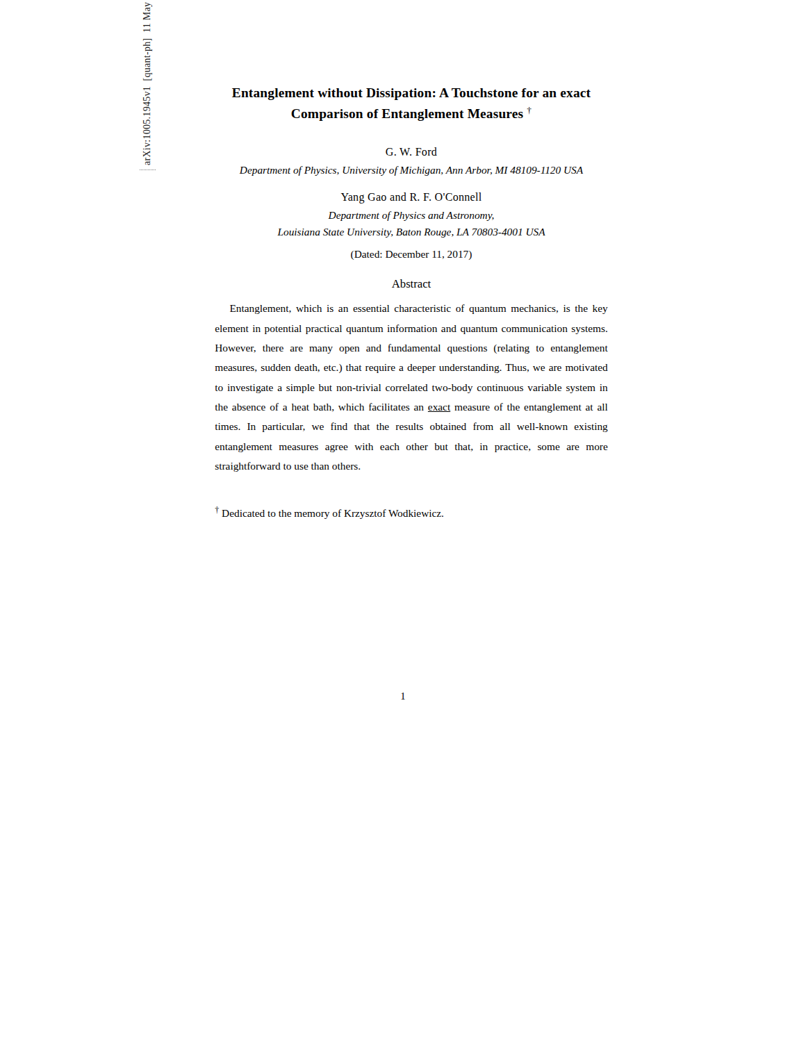arXiv:1005.1945v1 [quant-ph] 11 May 2010
Entanglement without Dissipation: A Touchstone for an exact
Comparison of Entanglement Measures †
G. W. Ford
Department of Physics, University of Michigan, Ann Arbor, MI 48109-1120 USA
Yang Gao and R. F. O'Connell
Department of Physics and Astronomy,
Louisiana State University, Baton Rouge, LA 70803-4001 USA
(Dated: December 11, 2017)
Abstract
Entanglement, which is an essential characteristic of quantum mechanics, is the key element in potential practical quantum information and quantum communication systems. However, there are many open and fundamental questions (relating to entanglement measures, sudden death, etc.) that require a deeper understanding. Thus, we are motivated to investigate a simple but non-trivial correlated two-body continuous variable system in the absence of a heat bath, which facilitates an exact measure of the entanglement at all times. In particular, we find that the results obtained from all well-known existing entanglement measures agree with each other but that, in practice, some are more straightforward to use than others.
† Dedicated to the memory of Krzysztof Wodkiewicz.
1